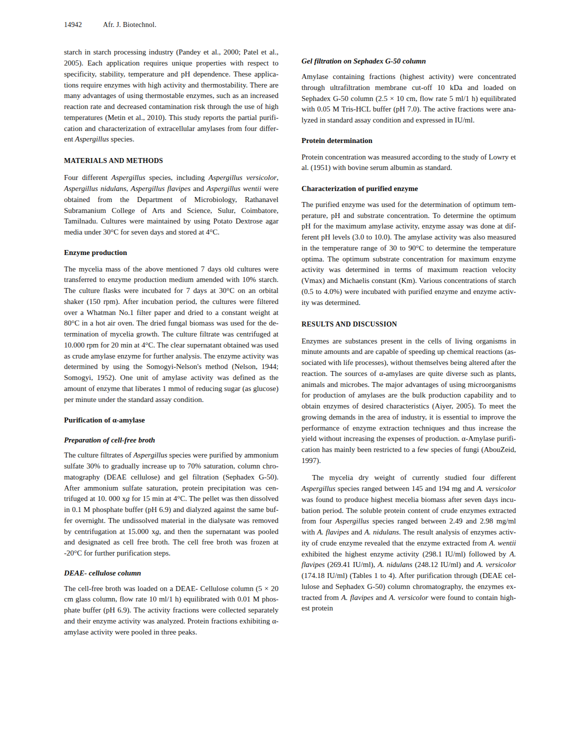14942 Afr. J. Biotechnol.
starch in starch processing industry (Pandey et al., 2000; Patel et al., 2005). Each application requires unique properties with respect to specificity, stability, temperature and pH dependence. These applications require enzymes with high activity and thermostability. There are many advantages of using thermostable enzymes, such as an increased reaction rate and decreased contamination risk through the use of high temperatures (Metin et al., 2010). This study reports the partial purification and characterization of extracellular amylases from four different Aspergillus species.
Materials and methods
Four different Aspergillus species, including Aspergillus versicolor, Aspergillus nidulans, Aspergillus flavipes and Aspergillus wentii were obtained from the Department of Microbiology, Rathanavel Subramanium College of Arts and Science, Sulur, Coimbatore, Tamilnadu. Cultures were maintained by using Potato Dextrose agar media under 30°C for seven days and stored at 4°C.
Enzyme production
The mycelia mass of the above mentioned 7 days old cultures were transferred to enzyme production medium amended with 10% starch. The culture flasks were incubated for 7 days at 30°C on an orbital shaker (150 rpm). After incubation period, the cultures were filtered over a Whatman No.1 filter paper and dried to a constant weight at 80°C in a hot air oven. The dried fungal biomass was used for the determination of mycelia growth. The culture filtrate was centrifuged at 10.000 rpm for 20 min at 4°C. The clear supernatant obtained was used as crude amylase enzyme for further analysis. The enzyme activity was determined by using the Somogyi-Nelson's method (Nelson, 1944; Somogyi, 1952). One unit of amylase activity was defined as the amount of enzyme that liberates 1 mmol of reducing sugar (as glucose) per minute under the standard assay condition.
Purification of α-amylase
Preparation of cell-free broth
The culture filtrates of Aspergillus species were purified by ammonium sulfate 30% to gradually increase up to 70% saturation, column chromatography (DEAE cellulose) and gel filtration (Sephadex G-50). After ammonium sulfate saturation, protein precipitation was centrifuged at 10. 000 xg for 15 min at 4°C. The pellet was then dissolved in 0.1 M phosphate buffer (pH 6.9) and dialyzed against the same buffer overnight. The undissolved material in the dialysate was removed by centrifugation at 15.000 xg, and then the supernatant was pooled and designated as cell free broth. The cell free broth was frozen at -20°C for further purification steps.
DEAE- cellulose column
The cell-free broth was loaded on a DEAE- Cellulose column (5 × 20 cm glass column, flow rate 10 ml/1 h) equilibrated with 0.01 M phosphate buffer (pH 6.9). The activity fractions were collected separately and their enzyme activity was analyzed. Protein fractions exhibiting α-amylase activity were pooled in three peaks.
Gel filtration on Sephadex G-50 column
Amylase containing fractions (highest activity) were concentrated through ultrafiltration membrane cut-off 10 kDa and loaded on Sephadex G-50 column (2.5 × 10 cm, flow rate 5 ml/1 h) equilibrated with 0.05 M Tris-HCL buffer (pH 7.0). The active fractions were analyzed in standard assay condition and expressed in IU/ml.
Protein determination
Protein concentration was measured according to the study of Lowry et al. (1951) with bovine serum albumin as standard.
Characterization of purified enzyme
The purified enzyme was used for the determination of optimum temperature, pH and substrate concentration. To determine the optimum pH for the maximum amylase activity, enzyme assay was done at different pH levels (3.0 to 10.0). The amylase activity was also measured in the temperature range of 30 to 90°C to determine the temperature optima. The optimum substrate concentration for maximum enzyme activity was determined in terms of maximum reaction velocity (Vmax) and Michaelis constant (Km). Various concentrations of starch (0.5 to 4.0%) were incubated with purified enzyme and enzyme activity was determined.
Results and discussion
Enzymes are substances present in the cells of living organisms in minute amounts and are capable of speeding up chemical reactions (associated with life processes), without themselves being altered after the reaction. The sources of α-amylases are quite diverse such as plants, animals and microbes. The major advantages of using microorganisms for production of amylases are the bulk production capability and to obtain enzymes of desired characteristics (Aiyer, 2005). To meet the growing demands in the area of industry, it is essential to improve the performance of enzyme extraction techniques and thus increase the yield without increasing the expenses of production. α-Amylase purification has mainly been restricted to a few species of fungi (AbouZeid, 1997).
The mycelia dry weight of currently studied four different Aspergillus species ranged between 145 and 194 mg and A. versicolor was found to produce highest mecelia biomass after seven days incubation period. The soluble protein content of crude enzymes extracted from four Aspergillus species ranged between 2.49 and 2.98 mg/ml with A. flavipes and A. nidulans. The result analysis of enzymes activity of crude enzyme revealed that the enzyme extracted from A. wentii exhibited the highest enzyme activity (298.1 IU/ml) followed by A. flavipes (269.41 IU/ml), A. nidulans (248.12 IU/ml) and A. versicolor (174.18 IU/ml) (Tables 1 to 4). After purification through (DEAE cellulose and Sephadex G-50) column chromatography, the enzymes extracted from A. flavipes and A. versicolor were found to contain highest protein